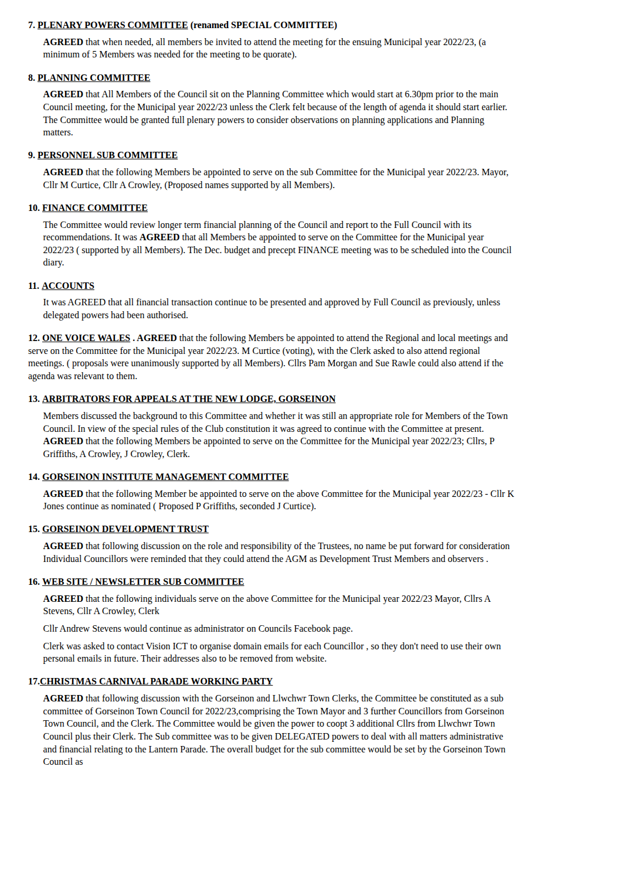7. PLENARY POWERS COMMITTEE (renamed SPECIAL COMMITTEE)
AGREED that when needed, all members be invited to attend the meeting for the ensuing Municipal year 2022/23, (a minimum of 5 Members was needed for the meeting to be quorate).
8. PLANNING COMMITTEE
AGREED that All Members of the Council sit on the Planning Committee which would start at 6.30pm prior to the main Council meeting, for the Municipal year 2022/23 unless the Clerk felt because of the length of agenda it should start earlier. The Committee would be granted full plenary powers to consider observations on planning applications and Planning matters.
9. PERSONNEL SUB COMMITTEE
AGREED that the following Members be appointed to serve on the sub Committee for the Municipal year 2022/23. Mayor, Cllr M Curtice, Cllr A Crowley, (Proposed names supported by all Members).
10. FINANCE COMMITTEE
The Committee would review longer term financial planning of the Council and report to the Full Council with its recommendations. It was AGREED that all Members be appointed to serve on the Committee for the Municipal year 2022/23 ( supported by all Members). The Dec. budget and precept FINANCE meeting was to be scheduled into the Council diary.
11. ACCOUNTS
It was AGREED that all financial transaction continue to be presented and approved by Full Council as previously, unless delegated powers had been authorised.
12. ONE VOICE WALES . AGREED that the following Members be appointed to attend the Regional and local meetings and serve on the Committee for the Municipal year 2022/23. M Curtice (voting), with the Clerk asked to also attend regional meetings. ( proposals were unanimously supported by all Members). Cllrs Pam Morgan and Sue Rawle could also attend if the agenda was relevant to them.
13. ARBITRATORS FOR APPEALS AT THE NEW LODGE, GORSEINON
Members discussed the background to this Committee and whether it was still an appropriate role for Members of the Town Council. In view of the special rules of the Club constitution it was agreed to continue with the Committee at present. AGREED that the following Members be appointed to serve on the Committee for the Municipal year 2022/23; Cllrs, P Griffiths, A Crowley, J Crowley, Clerk.
14. GORSEINON INSTITUTE MANAGEMENT COMMITTEE
AGREED that the following Member be appointed to serve on the above Committee for the Municipal year 2022/23 - Cllr K Jones continue as nominated ( Proposed P Griffiths, seconded J Curtice).
15. GORSEINON DEVELOPMENT TRUST
AGREED that following discussion on the role and responsibility of the Trustees, no name be put forward for consideration Individual Councillors were reminded that they could attend the AGM as Development Trust Members and observers .
16. WEB SITE / NEWSLETTER SUB COMMITTEE
AGREED that the following individuals serve on the above Committee for the Municipal year 2022/23 Mayor, Cllrs A Stevens, Cllr A Crowley, Clerk
Cllr Andrew Stevens would continue as administrator on Councils Facebook page.
Clerk was asked to contact Vision ICT to organise domain emails for each Councillor , so they don't need to use their own personal emails in future. Their addresses also to be removed from website.
17. CHRISTMAS CARNIVAL PARADE WORKING PARTY
AGREED that following discussion with the Gorseinon and Llwchwr Town Clerks, the Committee be constituted as a sub committee of Gorseinon Town Council for 2022/23,comprising the Town Mayor and 3 further Councillors from Gorseinon Town Council, and the Clerk. The Committee would be given the power to coopt 3 additional Cllrs from Llwchwr Town Council plus their Clerk. The Sub committee was to be given DELEGATED powers to deal with all matters administrative and financial relating to the Lantern Parade. The overall budget for the sub committee would be set by the Gorseinon Town Council as